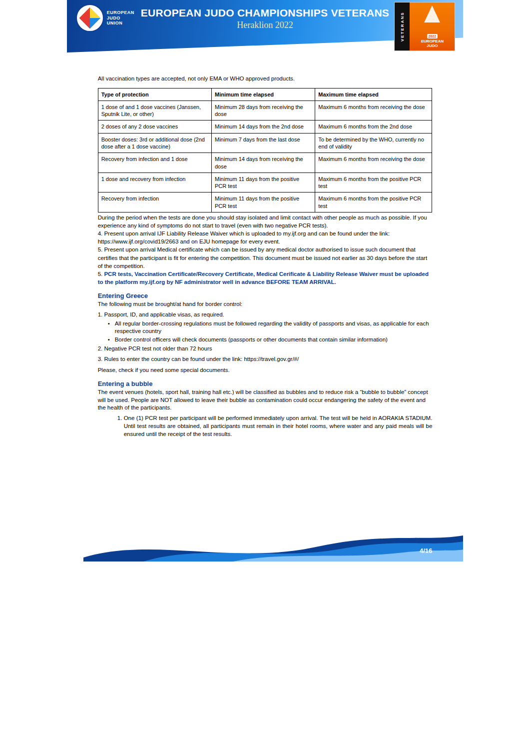EUROPEAN JUDO UNION
EUROPEAN JUDO CHAMPIONSHIPS VETERANS
Heraklion 2022
VETERANS
2022
EUROPEAN
JUDO
All vaccination types are accepted, not only EMA or WHO approved products.
| Type of protection | Minimum time elapsed | Maximum time elapsed |
| --- | --- | --- |
| 1 dose of and 1 dose vaccines (Janssen, Sputnik Lite, or other) | Minimum 28 days from receiving the dose | Maximum 6 months from receiving the dose |
| 2 doses of any 2 dose vaccines | Minimum 14 days from the 2nd dose | Maximum 6 months from the 2nd dose |
| Booster doses: 3rd or additional dose (2nd dose after a 1 dose vaccine) | Minimum 7 days from the last dose | To be determined by the WHO, currently no end of validity |
| Recovery from infection and 1 dose | Minimum 14 days from receiving the dose | Maximum 6 months from receiving the dose |
| 1 dose and recovery from infection | Minimum 11 days from the positive PCR test | Maximum 6 months from the positive PCR test |
| Recovery from infection | Minimum 11 days from the positive PCR test | Maximum 6 months from the positive PCR test |
During the period when the tests are done you should stay isolated and limit contact with other people as much as possible. If you experience any kind of symptoms do not start to travel (even with two negative PCR tests).
4. Present upon arrival IJF Liability Release Waiver which is uploaded to my.ijf.org and can be found under the link: https://www.ijf.org/covid19/2663 and on EJU homepage for every event.
5. Present upon arrival Medical certificate which can be issued by any medical doctor authorised to issue such document that certifies that the participant is fit for entering the competition. This document must be issued not earlier as 30 days before the start of the competition.
5. PCR tests, Vaccination Certificate/Recovery Certificate, Medical Cerificate & Liability Release Waiver must be uploaded to the platform my.ijf.org by NF administrator well in advance BEFORE TEAM ARRIVAL.
Entering Greece
The following must be brought/at hand for border control:
1. Passport, ID, and applicable visas, as required.
All regular border-crossing regulations must be followed regarding the validity of passports and visas, as applicable for each respective country
Border control officers will check documents (passports or other documents that contain similar information)
2. Negative PCR test not older than 72 hours
3. Rules to enter the country can be found under the link: https://travel.gov.gr/#/
Please, check if you need some special documents.
Entering a bubble
The event venues (hotels, sport hall, training hall etc.) will be classified as bubbles and to reduce risk a “bubble to bubble” concept will be used. People are NOT allowed to leave their bubble as contamination could occur endangering the safety of the event and the health of the participants.
One (1) PCR test per participant will be performed immediately upon arrival. The test will be held in AORAKIA STADIUM. Until test results are obtained, all participants must remain in their hotel rooms, where water and any paid meals will be ensured until the receipt of the test results.
4/16